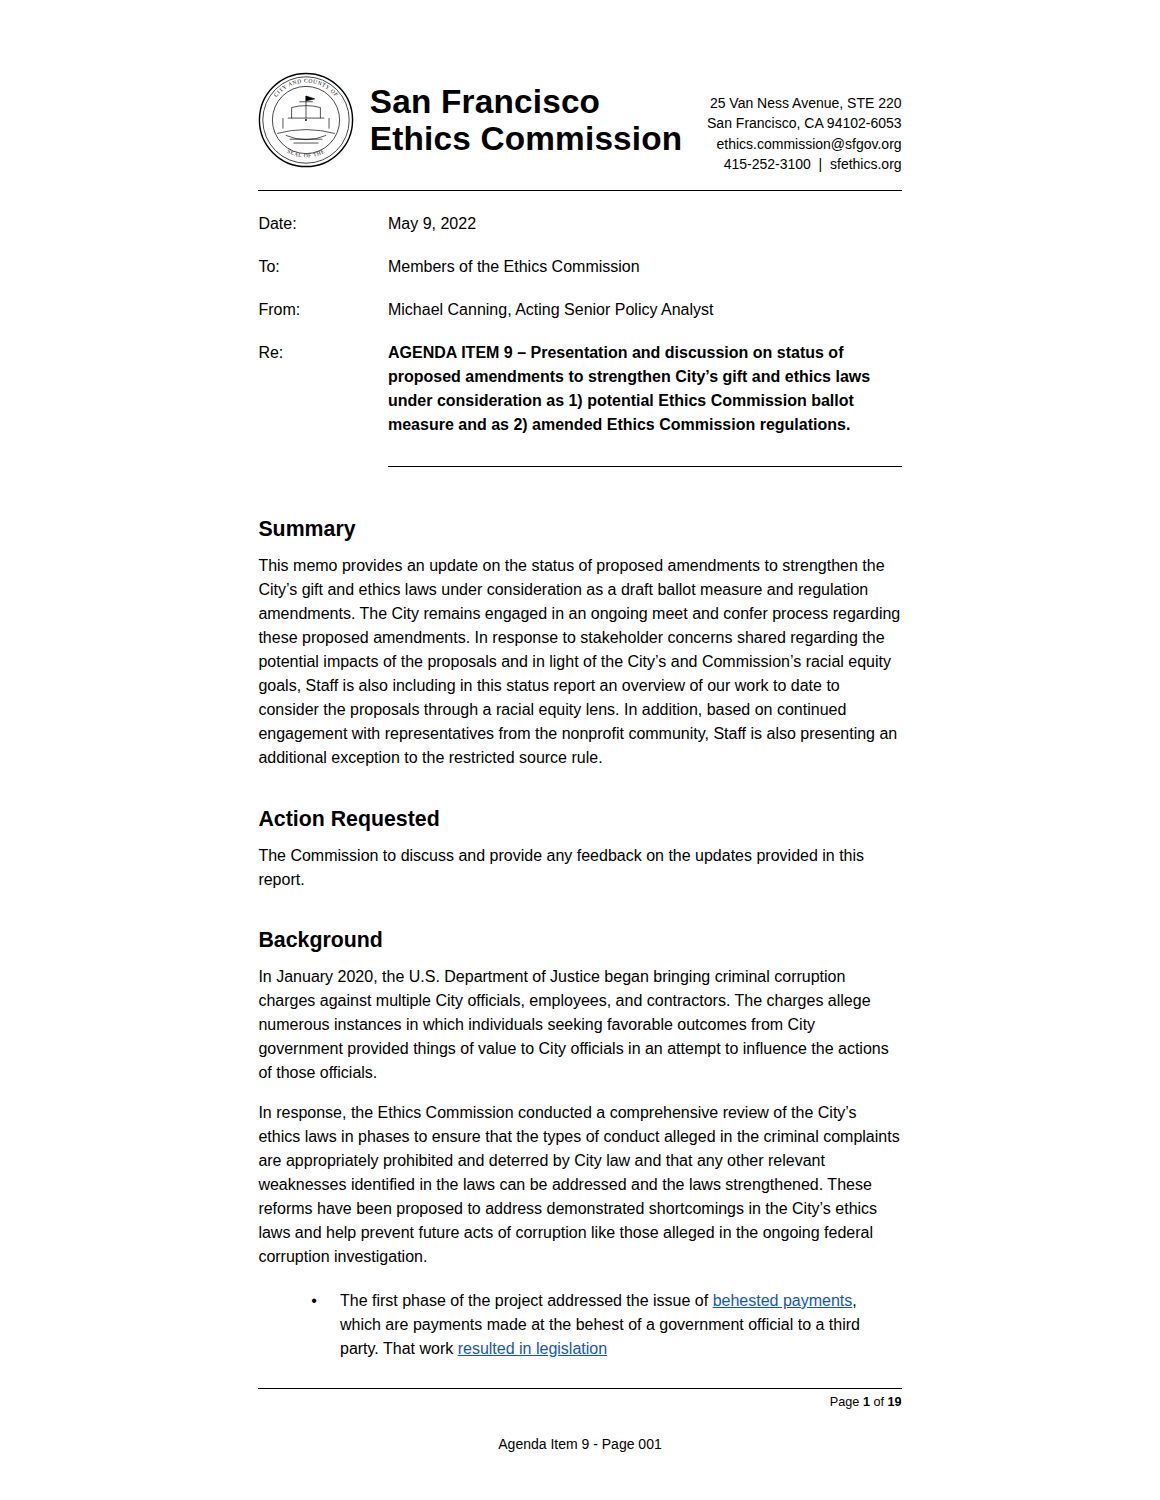CITY AND COUNTY OF SEAL OF THE
San Francisco
Ethics Commission
25 Van Ness Avenue, STE 220
San Francisco, CA 94102-6053
ethics.commission@sfgov.org
415-252-3100 | sfethics.org
Date:
May 9, 2022
To:
Members of the Ethics Commission
From:
Michael Canning, Acting Senior Policy Analyst
Re:
AGENDA ITEM 9 – Presentation and discussion on status of proposed amendments to strengthen City’s gift and ethics laws under consideration as 1) potential Ethics Commission ballot measure and as 2) amended Ethics Commission regulations.
Summary
This memo provides an update on the status of proposed amendments to strengthen the City’s gift and ethics laws under consideration as a draft ballot measure and regulation amendments. The City remains engaged in an ongoing meet and confer process regarding these proposed amendments. In response to stakeholder concerns shared regarding the potential impacts of the proposals and in light of the City’s and Commission’s racial equity goals, Staff is also including in this status report an overview of our work to date to consider the proposals through a racial equity lens. In addition, based on continued engagement with representatives from the nonprofit community, Staff is also presenting an additional exception to the restricted source rule.
Action Requested
The Commission to discuss and provide any feedback on the updates provided in this report.
Background
In January 2020, the U.S. Department of Justice began bringing criminal corruption charges against multiple City officials, employees, and contractors. The charges allege numerous instances in which individuals seeking favorable outcomes from City government provided things of value to City officials in an attempt to influence the actions of those officials.
In response, the Ethics Commission conducted a comprehensive review of the City’s ethics laws in phases to ensure that the types of conduct alleged in the criminal complaints are appropriately prohibited and deterred by City law and that any other relevant weaknesses identified in the laws can be addressed and the laws strengthened. These reforms have been proposed to address demonstrated shortcomings in the City’s ethics laws and help prevent future acts of corruption like those alleged in the ongoing federal corruption investigation.
The first phase of the project addressed the issue of behested payments, which are payments made at the behest of a government official to a third party. That work resulted in legislation
Page 1 of 19
Agenda Item 9 - Page 001